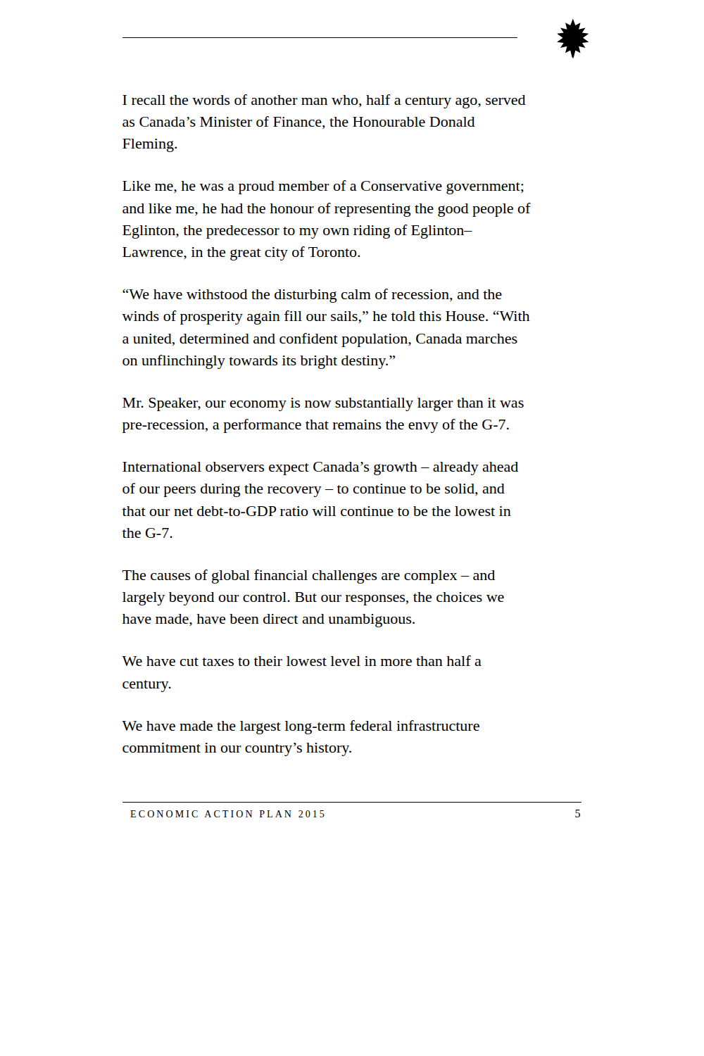I recall the words of another man who, half a century ago, served as Canada’s Minister of Finance, the Honourable Donald Fleming.
Like me, he was a proud member of a Conservative government; and like me, he had the honour of representing the good people of Eglinton, the predecessor to my own riding of Eglinton–Lawrence, in the great city of Toronto.
“We have withstood the disturbing calm of recession, and the winds of prosperity again fill our sails,” he told this House. “With a united, determined and confident population, Canada marches on unflinchingly towards its bright destiny.”
Mr. Speaker, our economy is now substantially larger than it was pre-recession, a performance that remains the envy of the G-7.
International observers expect Canada’s growth – already ahead of our peers during the recovery – to continue to be solid, and that our net debt-to-GDP ratio will continue to be the lowest in the G-7.
The causes of global financial challenges are complex – and largely beyond our control. But our responses, the choices we have made, have been direct and unambiguous.
We have cut taxes to their lowest level in more than half a century.
We have made the largest long-term federal infrastructure commitment in our country’s history.
Economic Action Plan 2015 5